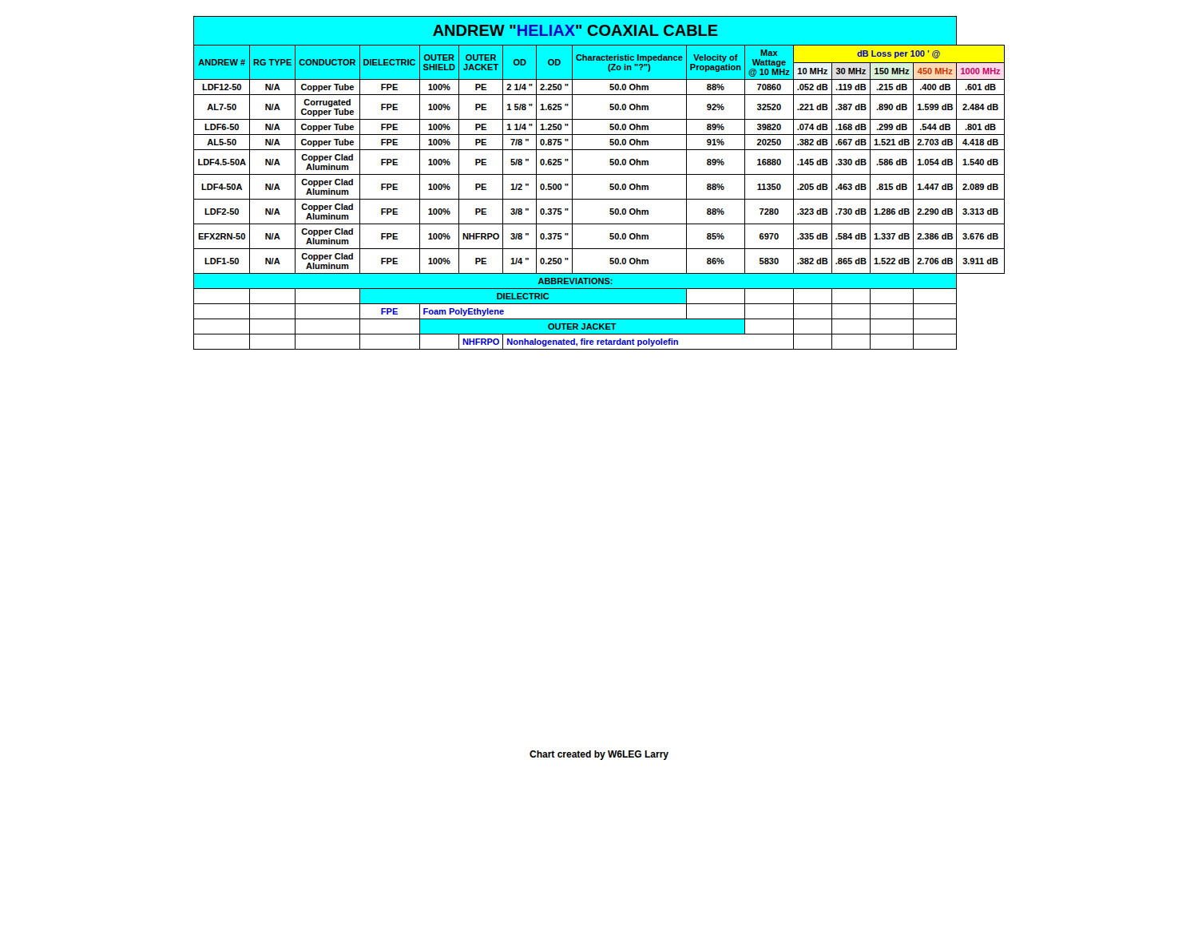| ANDREW " HELIAX " COAXIAL CABLE |
| ANDREW # | RG TYPE | CONDUCTOR | DIELECTRIC | OUTER SHIELD | OUTER JACKET | OD | OD | Characteristic Impedance (Zo in "?") | Velocity of Propagation | Max Wattage @ 10 MHz | dB Loss per 100 ' @ |
| 10 MHz | 30 MHz | 150 MHz | 450 MHz | 1000 MHz |
| LDF12-50 | N/A | Copper Tube | FPE | 100% | PE | 2 1/4 " | 2.250 " | 50.0 Ohm | 88% | 70860 | .052 dB | .119 dB | .215 dB | .400 dB | .601 dB |
| AL7-50 | N/A | Corrugated Copper Tube | FPE | 100% | PE | 1 5/8 " | 1.625 " | 50.0 Ohm | 92% | 32520 | .221 dB | .387 dB | .890 dB | 1.599 dB | 2.484 dB |
| LDF6-50 | N/A | Copper Tube | FPE | 100% | PE | 1 1/4 " | 1.250 " | 50.0 Ohm | 89% | 39820 | .074 dB | .168 dB | .299 dB | .544 dB | .801 dB |
| AL5-50 | N/A | Copper Tube | FPE | 100% | PE | 7/8 " | 0.875 " | 50.0 Ohm | 91% | 20250 | .382 dB | .667 dB | 1.521 dB | 2.703 dB | 4.418 dB |
| LDF4.5-50A | N/A | Copper Clad Aluminum | FPE | 100% | PE | 5/8 " | 0.625 " | 50.0 Ohm | 89% | 16880 | .145 dB | .330 dB | .586 dB | 1.054 dB | 1.540 dB |
| LDF4-50A | N/A | Copper Clad Aluminum | FPE | 100% | PE | 1/2 " | 0.500 " | 50.0 Ohm | 88% | 11350 | .205 dB | .463 dB | .815 dB | 1.447 dB | 2.089 dB |
| LDF2-50 | N/A | Copper Clad Aluminum | FPE | 100% | PE | 3/8 " | 0.375 " | 50.0 Ohm | 88% | 7280 | .323 dB | .730 dB | 1.286 dB | 2.290 dB | 3.313 dB |
| EFX2RN-50 | N/A | Copper Clad Aluminum | FPE | 100% | NHFRPO | 3/8 " | 0.375 " | 50.0 Ohm | 85% | 6970 | .335 dB | .584 dB | 1.337 dB | 2.386 dB | 3.676 dB |
| LDF1-50 | N/A | Copper Clad Aluminum | FPE | 100% | PE | 1/4 " | 0.250 " | 50.0 Ohm | 86% | 5830 | .382 dB | .865 dB | 1.522 dB | 2.706 dB | 3.911 dB |
| ABBREVIATIONS: |
| | | | DIELECTRIC | | | | | | |
| | | | FPE | Foam PolyEthylene | | | | | | |
| | | | | OUTER JACKET | | | | | |
| | | | | | NHFRPO | Nonhalogenated, fire retardant polyolefin | | | | |
Chart created by W6LEG Larry